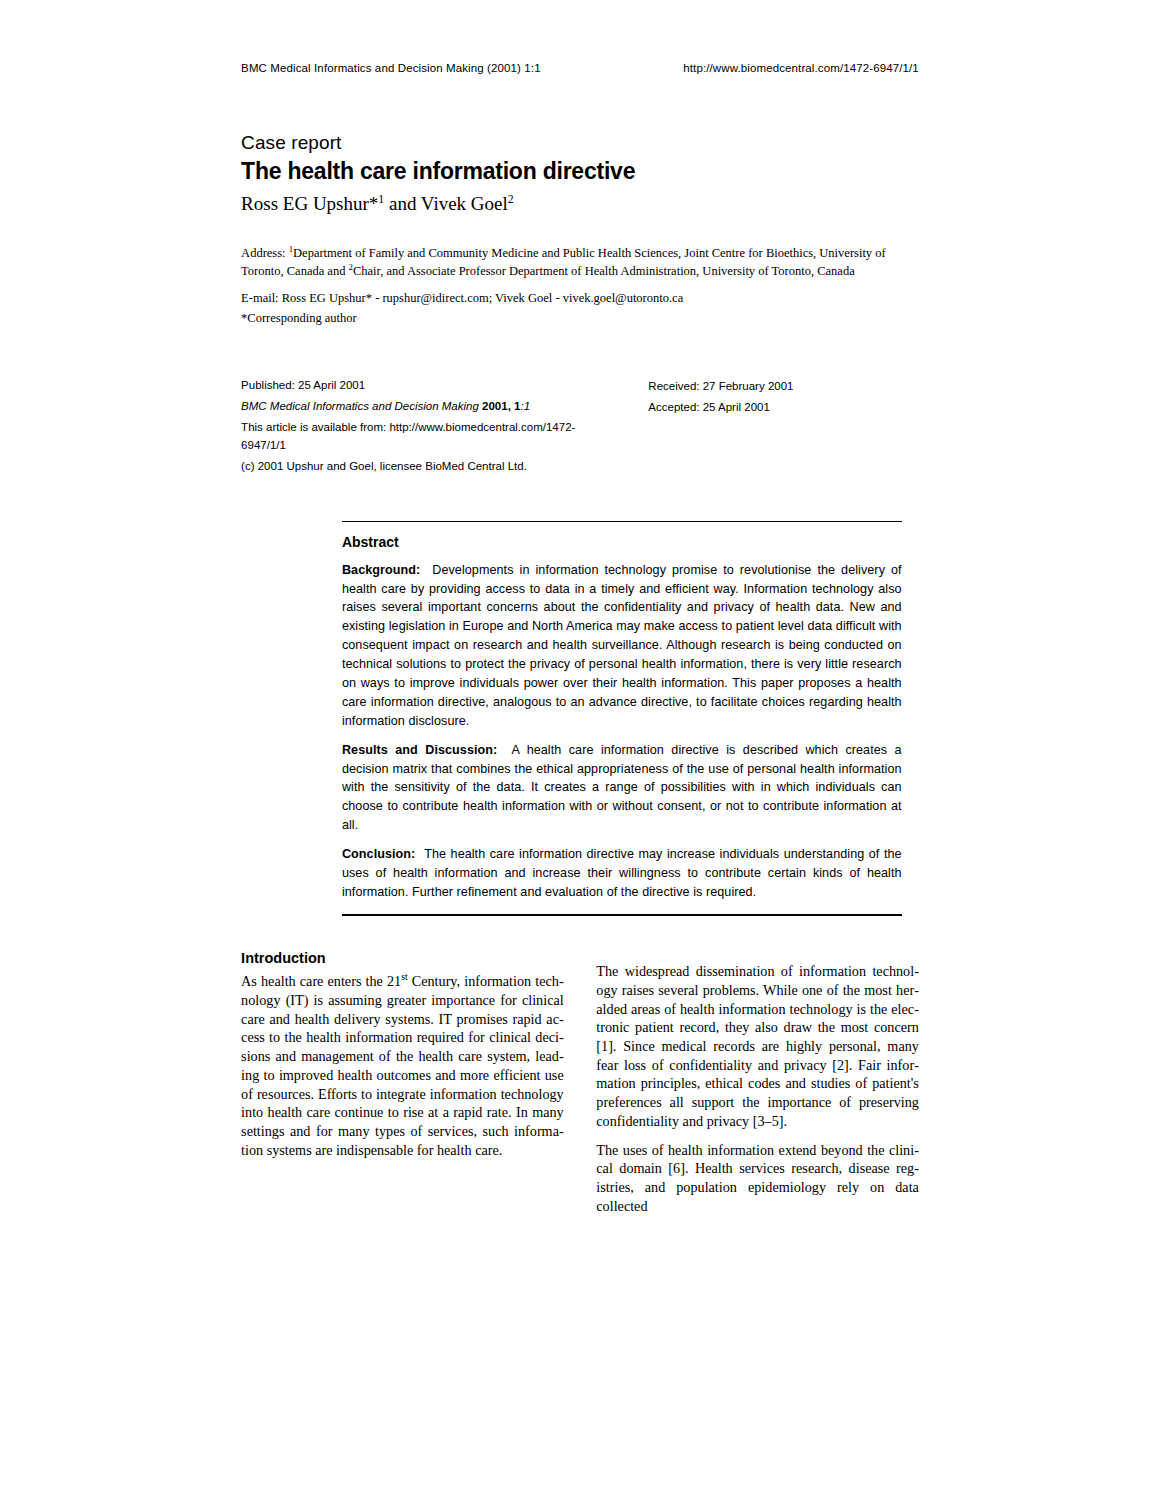BMC Medical Informatics and Decision Making (2001) 1:1
http://www.biomedcentral.com/1472-6947/1/1
Case report
The health care information directive
Ross EG Upshur*1 and Vivek Goel2
Address: 1Department of Family and Community Medicine and Public Health Sciences, Joint Centre for Bioethics, University of Toronto, Canada and 2Chair, and Associate Professor Department of Health Administration, University of Toronto, Canada
E-mail: Ross EG Upshur* - rupshur@idirect.com; Vivek Goel - vivek.goel@utoronto.ca
*Corresponding author
Published: 25 April 2001
BMC Medical Informatics and Decision Making 2001, 1:1
This article is available from: http://www.biomedcentral.com/1472-6947/1/1
(c) 2001 Upshur and Goel, licensee BioMed Central Ltd.
Received: 27 February 2001
Accepted: 25 April 2001
Abstract
Background: Developments in information technology promise to revolutionise the delivery of health care by providing access to data in a timely and efficient way. Information technology also raises several important concerns about the confidentiality and privacy of health data. New and existing legislation in Europe and North America may make access to patient level data difficult with consequent impact on research and health surveillance. Although research is being conducted on technical solutions to protect the privacy of personal health information, there is very little research on ways to improve individuals power over their health information. This paper proposes a health care information directive, analogous to an advance directive, to facilitate choices regarding health information disclosure.
Results and Discussion: A health care information directive is described which creates a decision matrix that combines the ethical appropriateness of the use of personal health information with the sensitivity of the data. It creates a range of possibilities with in which individuals can choose to contribute health information with or without consent, or not to contribute information at all.
Conclusion: The health care information directive may increase individuals understanding of the uses of health information and increase their willingness to contribute certain kinds of health information. Further refinement and evaluation of the directive is required.
Introduction
As health care enters the 21st Century, information technology (IT) is assuming greater importance for clinical care and health delivery systems. IT promises rapid access to the health information required for clinical decisions and management of the health care system, leading to improved health outcomes and more efficient use of resources. Efforts to integrate information technology into health care continue to rise at a rapid rate. In many settings and for many types of services, such information systems are indispensable for health care.
The widespread dissemination of information technology raises several problems. While one of the most heralded areas of health information technology is the electronic patient record, they also draw the most concern [1]. Since medical records are highly personal, many fear loss of confidentiality and privacy [2]. Fair information principles, ethical codes and studies of patient's preferences all support the importance of preserving confidentiality and privacy [3–5].
The uses of health information extend beyond the clinical domain [6]. Health services research, disease registries, and population epidemiology rely on data collected